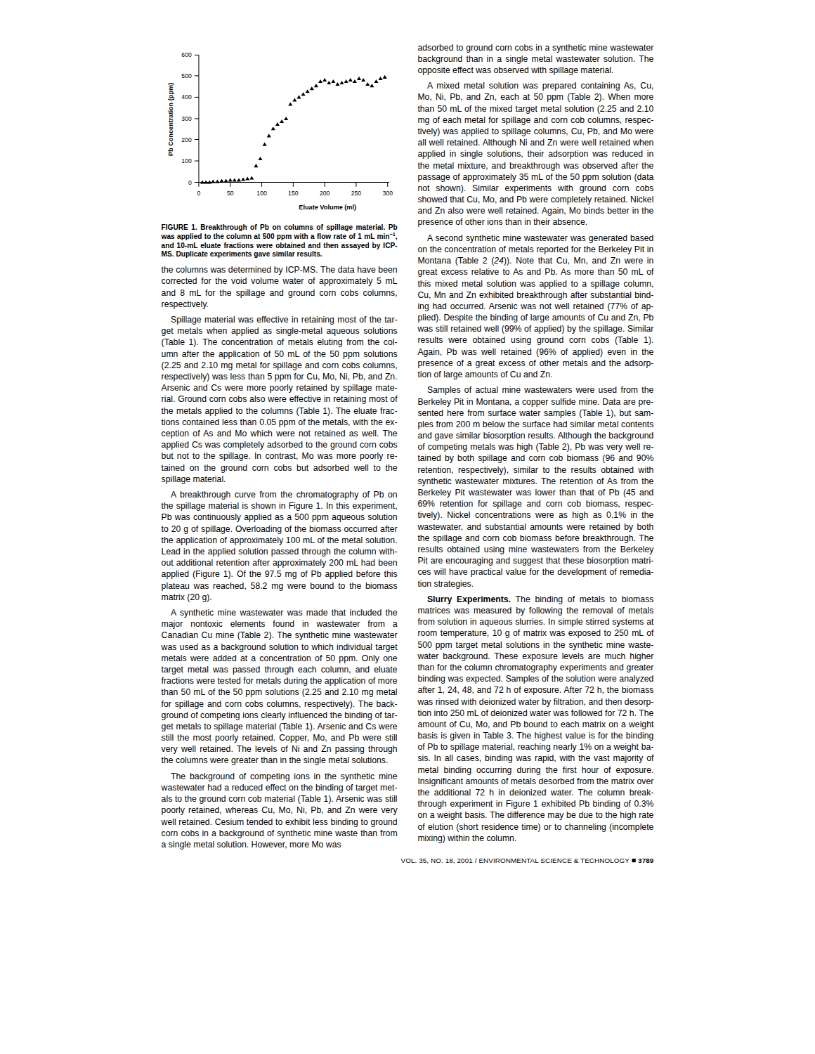0 100 200 300 400 500 600 0 50 100 150 200 250 300 Eluate Volume (ml) Pb Concentration (ppm)
FIGURE 1. Breakthrough of Pb on columns of spillage material. Pb was applied to the column at 500 ppm with a flow rate of 1 mL min−1, and 10-mL eluate fractions were obtained and then assayed by ICP-MS. Duplicate experiments gave similar results.
the columns was determined by ICP-MS. The data have been corrected for the void volume water of approximately 5 mL and 8 mL for the spillage and ground corn cobs columns, respectively.
Spillage material was effective in retaining most of the target metals when applied as single-metal aqueous solutions (Table 1). The concentration of metals eluting from the column after the application of 50 mL of the 50 ppm solutions (2.25 and 2.10 mg metal for spillage and corn cobs columns, respectively) was less than 5 ppm for Cu, Mo, Ni, Pb, and Zn. Arsenic and Cs were more poorly retained by spillage material. Ground corn cobs also were effective in retaining most of the metals applied to the columns (Table 1). The eluate fractions contained less than 0.05 ppm of the metals, with the exception of As and Mo which were not retained as well. The applied Cs was completely adsorbed to the ground corn cobs but not to the spillage. In contrast, Mo was more poorly retained on the ground corn cobs but adsorbed well to the spillage material.
A breakthrough curve from the chromatography of Pb on the spillage material is shown in Figure 1. In this experiment, Pb was continuously applied as a 500 ppm aqueous solution to 20 g of spillage. Overloading of the biomass occurred after the application of approximately 100 mL of the metal solution. Lead in the applied solution passed through the column without additional retention after approximately 200 mL had been applied (Figure 1). Of the 97.5 mg of Pb applied before this plateau was reached, 58.2 mg were bound to the biomass matrix (20 g).
A synthetic mine wastewater was made that included the major nontoxic elements found in wastewater from a Canadian Cu mine (Table 2). The synthetic mine wastewater was used as a background solution to which individual target metals were added at a concentration of 50 ppm. Only one target metal was passed through each column, and eluate fractions were tested for metals during the application of more than 50 mL of the 50 ppm solutions (2.25 and 2.10 mg metal for spillage and corn cobs columns, respectively). The background of competing ions clearly influenced the binding of target metals to spillage material (Table 1). Arsenic and Cs were still the most poorly retained. Copper, Mo, and Pb were still very well retained. The levels of Ni and Zn passing through the columns were greater than in the single metal solutions.
The background of competing ions in the synthetic mine wastewater had a reduced effect on the binding of target metals to the ground corn cob material (Table 1). Arsenic was still poorly retained, whereas Cu, Mo, Ni, Pb, and Zn were very well retained. Cesium tended to exhibit less binding to ground corn cobs in a background of synthetic mine waste than from a single metal solution. However, more Mo was
adsorbed to ground corn cobs in a synthetic mine wastewater background than in a single metal wastewater solution. The opposite effect was observed with spillage material.
A mixed metal solution was prepared containing As, Cu, Mo, Ni, Pb, and Zn, each at 50 ppm (Table 2). When more than 50 mL of the mixed target metal solution (2.25 and 2.10 mg of each metal for spillage and corn cob columns, respectively) was applied to spillage columns, Cu, Pb, and Mo were all well retained. Although Ni and Zn were well retained when applied in single solutions, their adsorption was reduced in the metal mixture, and breakthrough was observed after the passage of approximately 35 mL of the 50 ppm solution (data not shown). Similar experiments with ground corn cobs showed that Cu, Mo, and Pb were completely retained. Nickel and Zn also were well retained. Again, Mo binds better in the presence of other ions than in their absence.
A second synthetic mine wastewater was generated based on the concentration of metals reported for the Berkeley Pit in Montana (Table 2 (24)). Note that Cu, Mn, and Zn were in great excess relative to As and Pb. As more than 50 mL of this mixed metal solution was applied to a spillage column, Cu, Mn and Zn exhibited breakthrough after substantial binding had occurred. Arsenic was not well retained (77% of applied). Despite the binding of large amounts of Cu and Zn, Pb was still retained well (99% of applied) by the spillage. Similar results were obtained using ground corn cobs (Table 1). Again, Pb was well retained (96% of applied) even in the presence of a great excess of other metals and the adsorption of large amounts of Cu and Zn.
Samples of actual mine wastewaters were used from the Berkeley Pit in Montana, a copper sulfide mine. Data are presented here from surface water samples (Table 1), but samples from 200 m below the surface had similar metal contents and gave similar biosorption results. Although the background of competing metals was high (Table 2), Pb was very well retained by both spillage and corn cob biomass (96 and 90% retention, respectively), similar to the results obtained with synthetic wastewater mixtures. The retention of As from the Berkeley Pit wastewater was lower than that of Pb (45 and 69% retention for spillage and corn cob biomass, respectively). Nickel concentrations were as high as 0.1% in the wastewater, and substantial amounts were retained by both the spillage and corn cob biomass before breakthrough. The results obtained using mine wastewaters from the Berkeley Pit are encouraging and suggest that these biosorption matrices will have practical value for the development of remediation strategies.
Slurry Experiments. The binding of metals to biomass matrices was measured by following the removal of metals from solution in aqueous slurries. In simple stirred systems at room temperature, 10 g of matrix was exposed to 250 mL of 500 ppm target metal solutions in the synthetic mine wastewater background. These exposure levels are much higher than for the column chromatography experiments and greater binding was expected. Samples of the solution were analyzed after 1, 24, 48, and 72 h of exposure. After 72 h, the biomass was rinsed with deionized water by filtration, and then desorption into 250 mL of deionized water was followed for 72 h. The amount of Cu, Mo, and Pb bound to each matrix on a weight basis is given in Table 3. The highest value is for the binding of Pb to spillage material, reaching nearly 1% on a weight basis. In all cases, binding was rapid, with the vast majority of metal binding occurring during the first hour of exposure. Insignificant amounts of metals desorbed from the matrix over the additional 72 h in deionized water. The column breakthrough experiment in Figure 1 exhibited Pb binding of 0.3% on a weight basis. The difference may be due to the high rate of elution (short residence time) or to channeling (incomplete mixing) within the column.
VOL. 35, NO. 18, 2001 / ENVIRONMENTAL SCIENCE & TECHNOLOGY ■ 3789